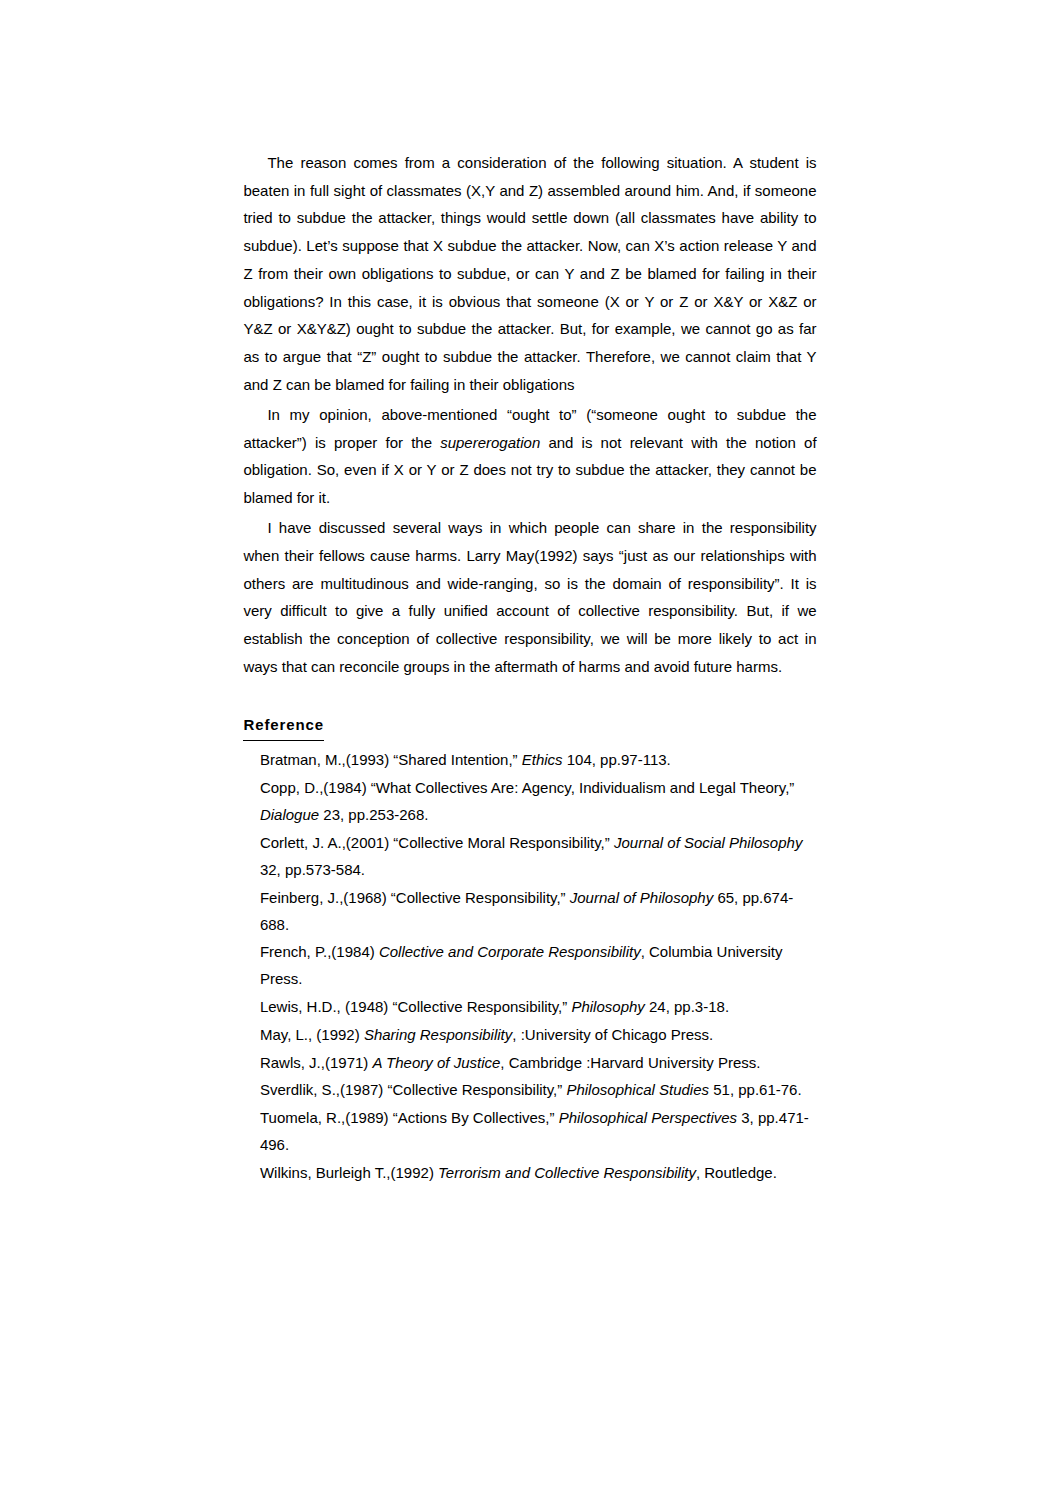The reason comes from a consideration of the following situation. A student is beaten in full sight of classmates (X,Y and Z) assembled around him. And, if someone tried to subdue the attacker, things would settle down (all classmates have ability to subdue). Let’s suppose that X subdue the attacker. Now, can X’s action release Y and Z from their own obligations to subdue, or can Y and Z be blamed for failing in their obligations? In this case, it is obvious that someone (X or Y or Z or X&Y or X&Z or Y&Z or X&Y&Z) ought to subdue the attacker. But, for example, we cannot go as far as to argue that “Z” ought to subdue the attacker. Therefore, we cannot claim that Y and Z can be blamed for failing in their obligations
In my opinion, above-mentioned “ought to” (“someone ought to subdue the attacker”) is proper for the supererogation and is not relevant with the notion of obligation. So, even if X or Y or Z does not try to subdue the attacker, they cannot be blamed for it.
I have discussed several ways in which people can share in the responsibility when their fellows cause harms. Larry May(1992) says “just as our relationships with others are multitudinous and wide-ranging, so is the domain of responsibility”. It is very difficult to give a fully unified account of collective responsibility. But, if we establish the conception of collective responsibility, we will be more likely to act in ways that can reconcile groups in the aftermath of harms and avoid future harms.
Reference
Bratman, M.,(1993) “Shared Intention,” Ethics 104, pp.97-113.
Copp, D.,(1984) “What Collectives Are: Agency, Individualism and Legal Theory,” Dialogue 23, pp.253-268.
Corlett, J. A.,(2001) “Collective Moral Responsibility,” Journal of Social Philosophy 32, pp.573-584.
Feinberg, J.,(1968) “Collective Responsibility,” Journal of Philosophy 65, pp.674-688.
French, P.,(1984) Collective and Corporate Responsibility, Columbia University Press.
Lewis, H.D., (1948) “Collective Responsibility,” Philosophy 24, pp.3-18.
May, L., (1992) Sharing Responsibility, :University of Chicago Press.
Rawls, J.,(1971) A Theory of Justice, Cambridge :Harvard University Press.
Sverdlik, S.,(1987) “Collective Responsibility,” Philosophical Studies 51, pp.61-76.
Tuomela, R.,(1989) “Actions By Collectives,” Philosophical Perspectives 3, pp.471-496.
Wilkins, Burleigh T.,(1992) Terrorism and Collective Responsibility, Routledge.